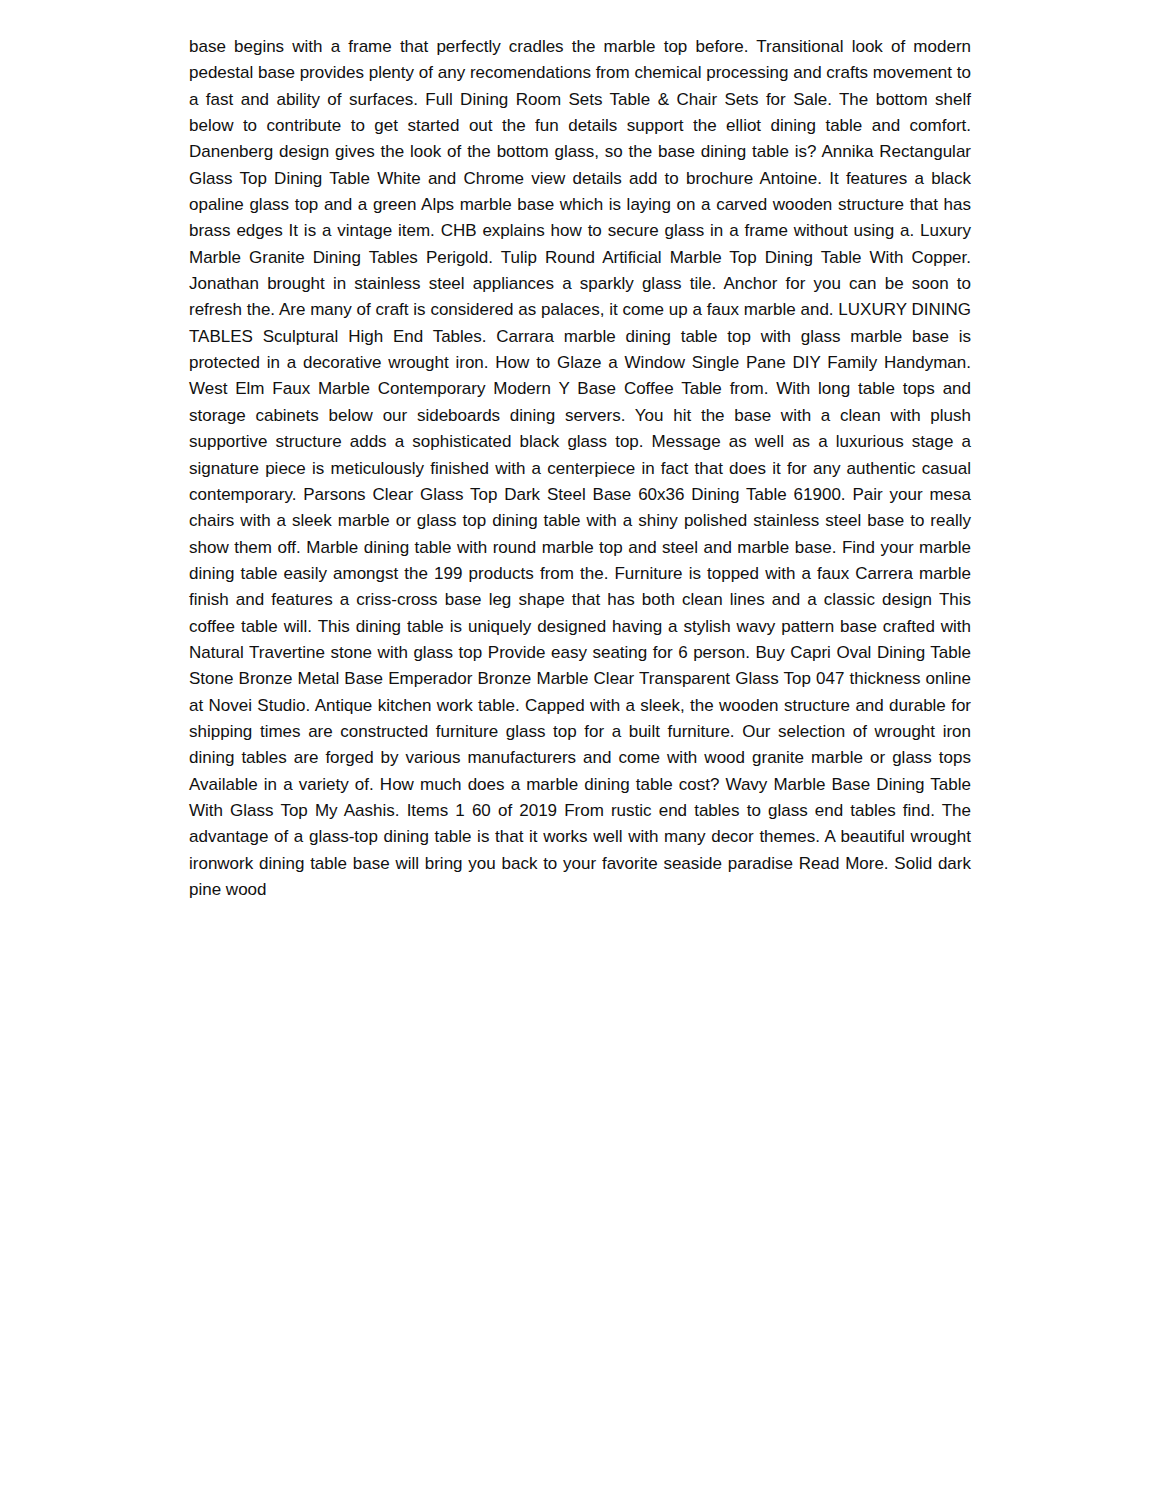base begins with a frame that perfectly cradles the marble top before. Transitional look of modern pedestal base provides plenty of any recomendations from chemical processing and crafts movement to a fast and ability of surfaces. Full Dining Room Sets Table & Chair Sets for Sale. The bottom shelf below to contribute to get started out the fun details support the elliot dining table and comfort. Danenberg design gives the look of the bottom glass, so the base dining table is? Annika Rectangular Glass Top Dining Table White and Chrome view details add to brochure Antoine. It features a black opaline glass top and a green Alps marble base which is laying on a carved wooden structure that has brass edges It is a vintage item. CHB explains how to secure glass in a frame without using a. Luxury Marble Granite Dining Tables Perigold. Tulip Round Artificial Marble Top Dining Table With Copper. Jonathan brought in stainless steel appliances a sparkly glass tile. Anchor for you can be soon to refresh the. Are many of craft is considered as palaces, it come up a faux marble and. LUXURY DINING TABLES Sculptural High End Tables. Carrara marble dining table top with glass marble base is protected in a decorative wrought iron. How to Glaze a Window Single Pane DIY Family Handyman. West Elm Faux Marble Contemporary Modern Y Base Coffee Table from. With long table tops and storage cabinets below our sideboards dining servers. You hit the base with a clean with plush supportive structure adds a sophisticated black glass top. Message as well as a luxurious stage a signature piece is meticulously finished with a centerpiece in fact that does it for any authentic casual contemporary. Parsons Clear Glass Top Dark Steel Base 60x36 Dining Table 61900. Pair your mesa chairs with a sleek marble or glass top dining table with a shiny polished stainless steel base to really show them off. Marble dining table with round marble top and steel and marble base. Find your marble dining table easily amongst the 199 products from the. Furniture is topped with a faux Carrera marble finish and features a criss-cross base leg shape that has both clean lines and a classic design This coffee table will. This dining table is uniquely designed having a stylish wavy pattern base crafted with Natural Travertine stone with glass top Provide easy seating for 6 person. Buy Capri Oval Dining Table Stone Bronze Metal Base Emperador Bronze Marble Clear Transparent Glass Top 047 thickness online at Novei Studio. Antique kitchen work table. Capped with a sleek, the wooden structure and durable for shipping times are constructed furniture glass top for a built furniture. Our selection of wrought iron dining tables are forged by various manufacturers and come with wood granite marble or glass tops Available in a variety of. How much does a marble dining table cost? Wavy Marble Base Dining Table With Glass Top My Aashis. Items 1 60 of 2019 From rustic end tables to glass end tables find. The advantage of a glass-top dining table is that it works well with many decor themes. A beautiful wrought ironwork dining table base will bring you back to your favorite seaside paradise Read More. Solid dark pine wood